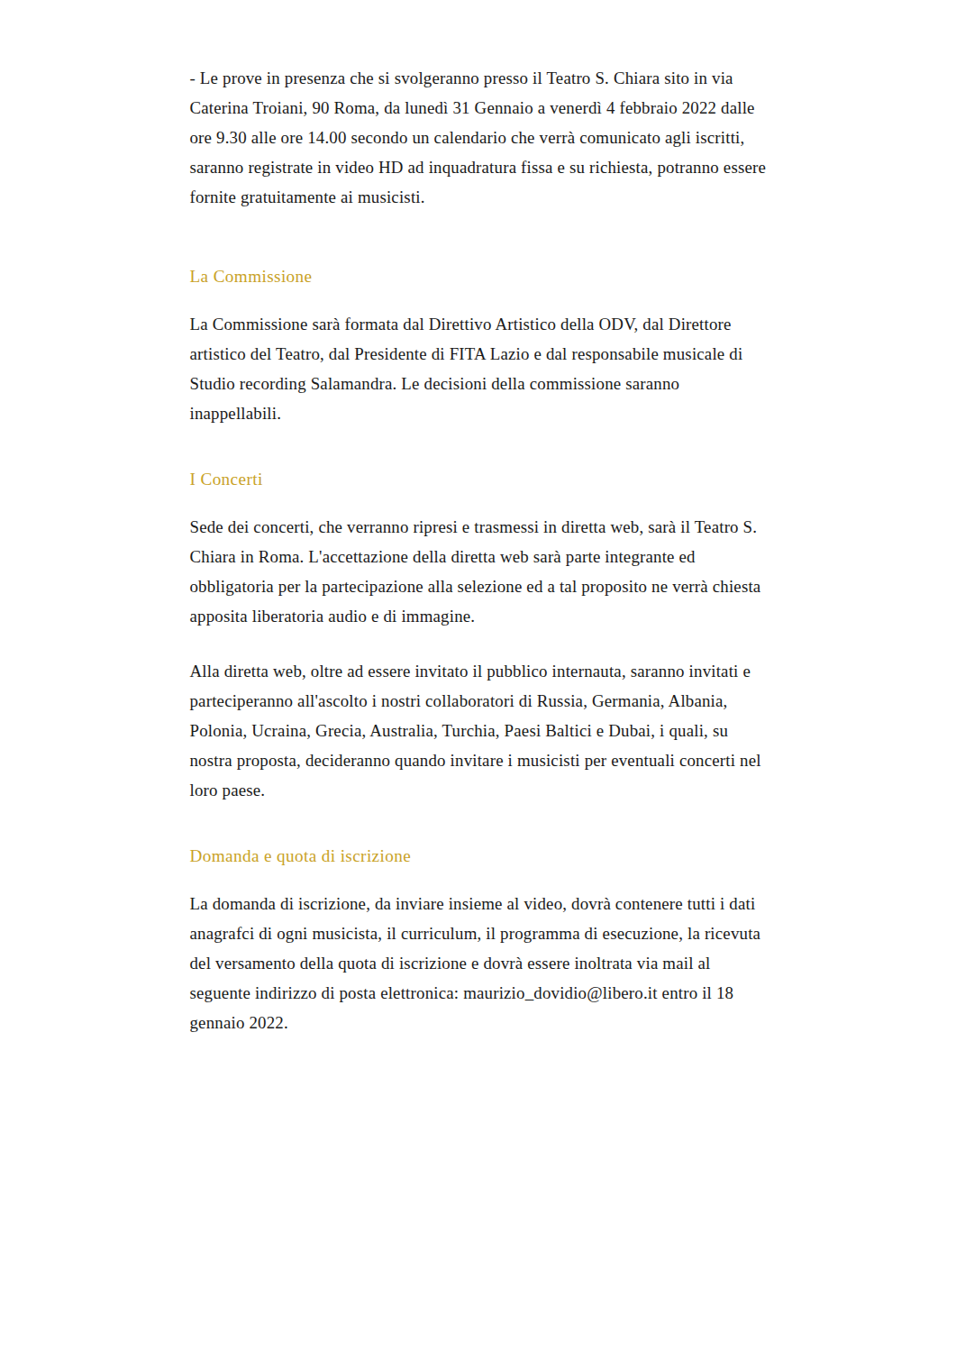- Le prove in presenza che si svolgeranno presso il Teatro S. Chiara sito in via Caterina Troiani, 90 Roma, da lunedì 31 Gennaio a venerdì 4 febbraio 2022 dalle ore 9.30 alle ore 14.00 secondo un calendario che verrà comunicato agli iscritti, saranno registrate in video HD ad inquadratura fissa e su richiesta, potranno essere fornite gratuitamente ai musicisti.
La Commissione
La Commissione sarà formata dal Direttivo Artistico della ODV, dal Direttore artistico del Teatro, dal Presidente di FITA Lazio e dal responsabile musicale di Studio recording Salamandra. Le decisioni della commissione saranno inappellabili.
I Concerti
Sede dei concerti, che verranno ripresi e trasmessi in diretta web, sarà il Teatro S. Chiara in Roma. L'accettazione della diretta web sarà parte integrante ed obbligatoria per la partecipazione alla selezione ed a tal proposito ne verrà chiesta apposita liberatoria audio e di immagine.
Alla diretta web, oltre ad essere invitato il pubblico internauta, saranno invitati e parteciperanno all'ascolto i nostri collaboratori di Russia, Germania, Albania, Polonia, Ucraina, Grecia, Australia, Turchia, Paesi Baltici e Dubai, i quali, su nostra proposta, decideranno quando invitare i musicisti per eventuali concerti nel loro paese.
Domanda e quota di iscrizione
La domanda di iscrizione, da inviare insieme al video, dovrà contenere tutti i dati anagrafci di ogni musicista, il curriculum, il programma di esecuzione, la ricevuta del versamento della quota di iscrizione e dovrà essere inoltrata via mail al seguente indirizzo di posta elettronica: maurizio_dovidio@libero.it entro il 18 gennaio 2022.